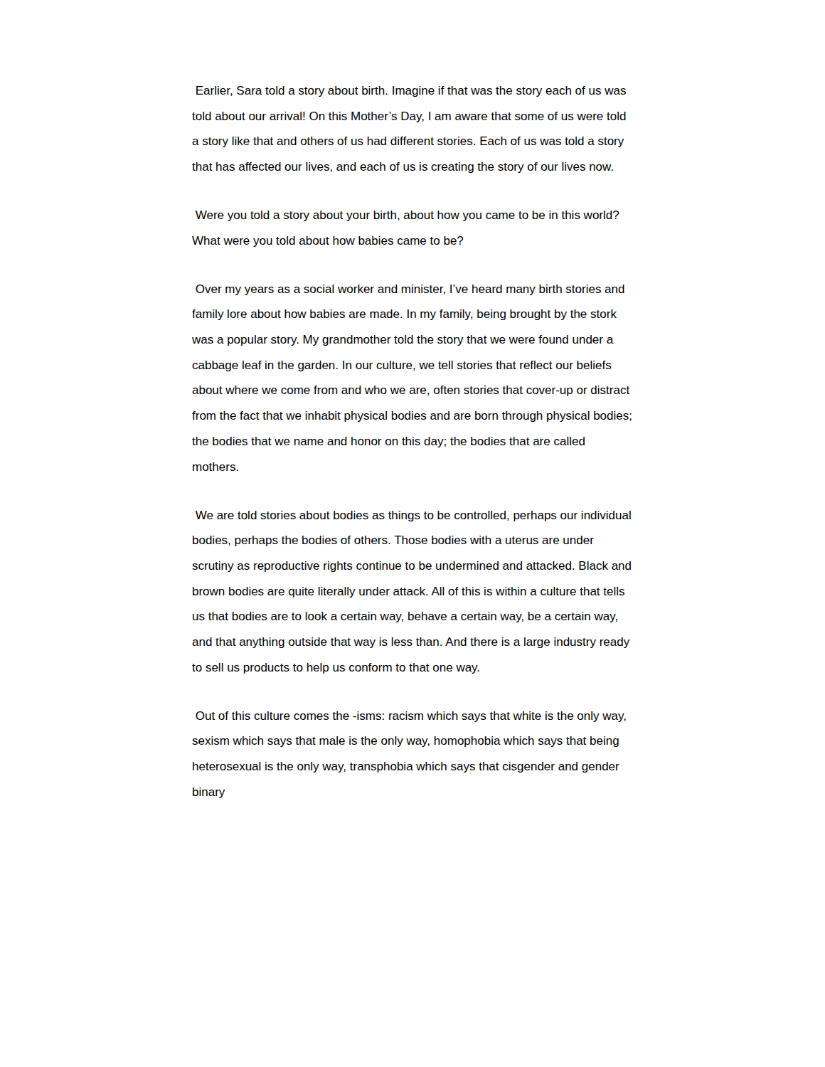Earlier, Sara told a story about birth. Imagine if that was the story each of us was told about our arrival! On this Mother’s Day, I am aware that some of us were told a story like that and others of us had different stories. Each of us was told a story that has affected our lives, and each of us is creating the story of our lives now.
Were you told a story about your birth, about how you came to be in this world? What were you told about how babies came to be?
Over my years as a social worker and minister, I’ve heard many birth stories and family lore about how babies are made. In my family, being brought by the stork was a popular story. My grandmother told the story that we were found under a cabbage leaf in the garden. In our culture, we tell stories that reflect our beliefs about where we come from and who we are, often stories that cover-up or distract from the fact that we inhabit physical bodies and are born through physical bodies; the bodies that we name and honor on this day; the bodies that are called mothers.
We are told stories about bodies as things to be controlled, perhaps our individual bodies, perhaps the bodies of others. Those bodies with a uterus are under scrutiny as reproductive rights continue to be undermined and attacked. Black and brown bodies are quite literally under attack. All of this is within a culture that tells us that bodies are to look a certain way, behave a certain way, be a certain way, and that anything outside that way is less than. And there is a large industry ready to sell us products to help us conform to that one way.
Out of this culture comes the -isms: racism which says that white is the only way, sexism which says that male is the only way, homophobia which says that being heterosexual is the only way, transphobia which says that cisgender and gender binary